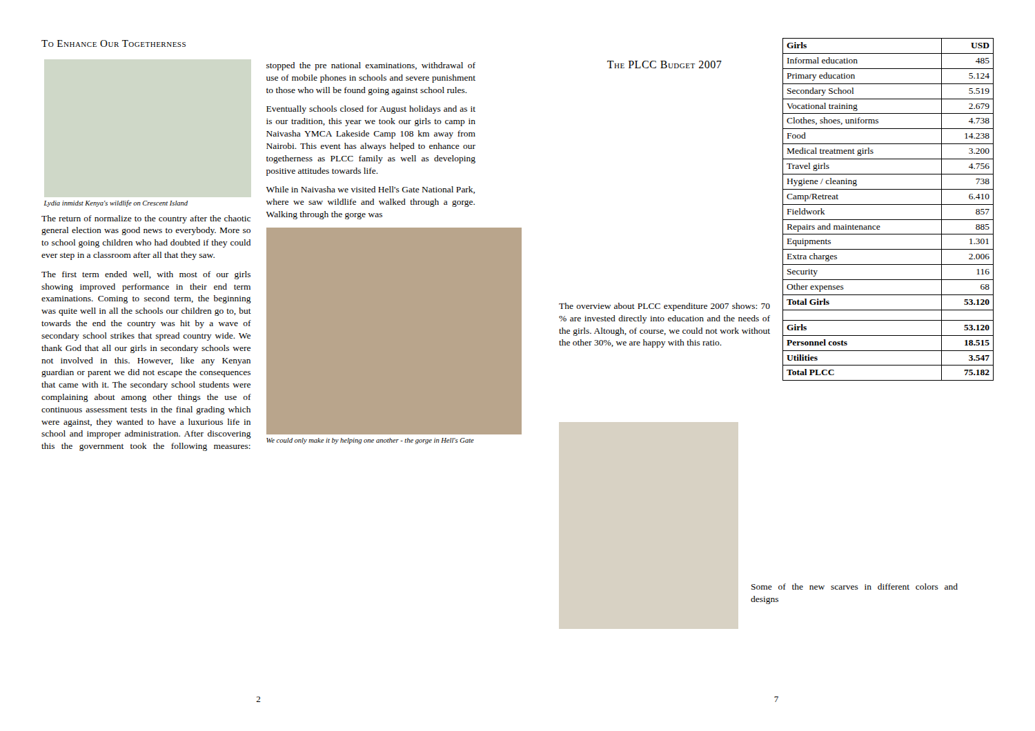To Enhance Our Togetherness
Lydia inmidst Kenya's wildlife on Crescent Island
The return of normalize to the country after the chaotic general election was good news to everybody. More so to school going children who had doubted if they could ever step in a classroom after all that they saw.
The first term ended well, with most of our girls showing improved performance in their end term examinations. Coming to second term, the beginning was quite well in all the schools our children go to, but towards the end the country was hit by a wave of secondary school strikes that spread country wide. We thank God that all our girls in secondary schools were not involved in this. However, like any Kenyan guardian or parent we did not escape the consequences that came with it. The secondary school students were complaining about among other things the use of continuous assessment tests in the final grading which were against, they wanted to have a luxurious life in school and improper administration. After discovering this the government took the following measures: stopped the pre national examinations, withdrawal of use of mobile phones in schools and severe punishment to those who will be found going against school rules.
Eventually schools closed for August holidays and as it is our tradition, this year we took our girls to camp in Naivasha YMCA Lakeside Camp 108 km away from Nairobi. This event has always helped to enhance our togetherness as PLCC family as well as developing positive attitudes towards life.
While in Naivasha we visited Hell's Gate National Park, where we saw wildlife and walked through a gorge. Walking through the gorge was
We could only make it by helping one another - the gorge in Hell's Gate
2
The PLCC Budget 2007
The overview about PLCC expenditure 2007 shows: 70 % are invested directly into education and the needs of the girls. Altough, of course, we could not work without the other 30%, we are happy with this ratio.
| Girls | USD |
| Informal education | 485 |
| Primary education | 5.124 |
| Secondary School | 5.519 |
| Vocational training | 2.679 |
| Clothes, shoes, uniforms | 4.738 |
| Food | 14.238 |
| Medical treatment girls | 3.200 |
| Travel girls | 4.756 |
| Hygiene / cleaning | 738 |
| Camp/Retreat | 6.410 |
| Fieldwork | 857 |
| Repairs and maintenance | 885 |
| Equipments | 1.301 |
| Extra charges | 2.006 |
| Security | 116 |
| Other expenses | 68 |
| Total Girls | 53.120 |
| Girls | 53.120 |
| Personnel costs | 18.515 |
| Utilities | 3.547 |
| Total PLCC | 75.182 |
Some of the new scarves in different colors and designs
7